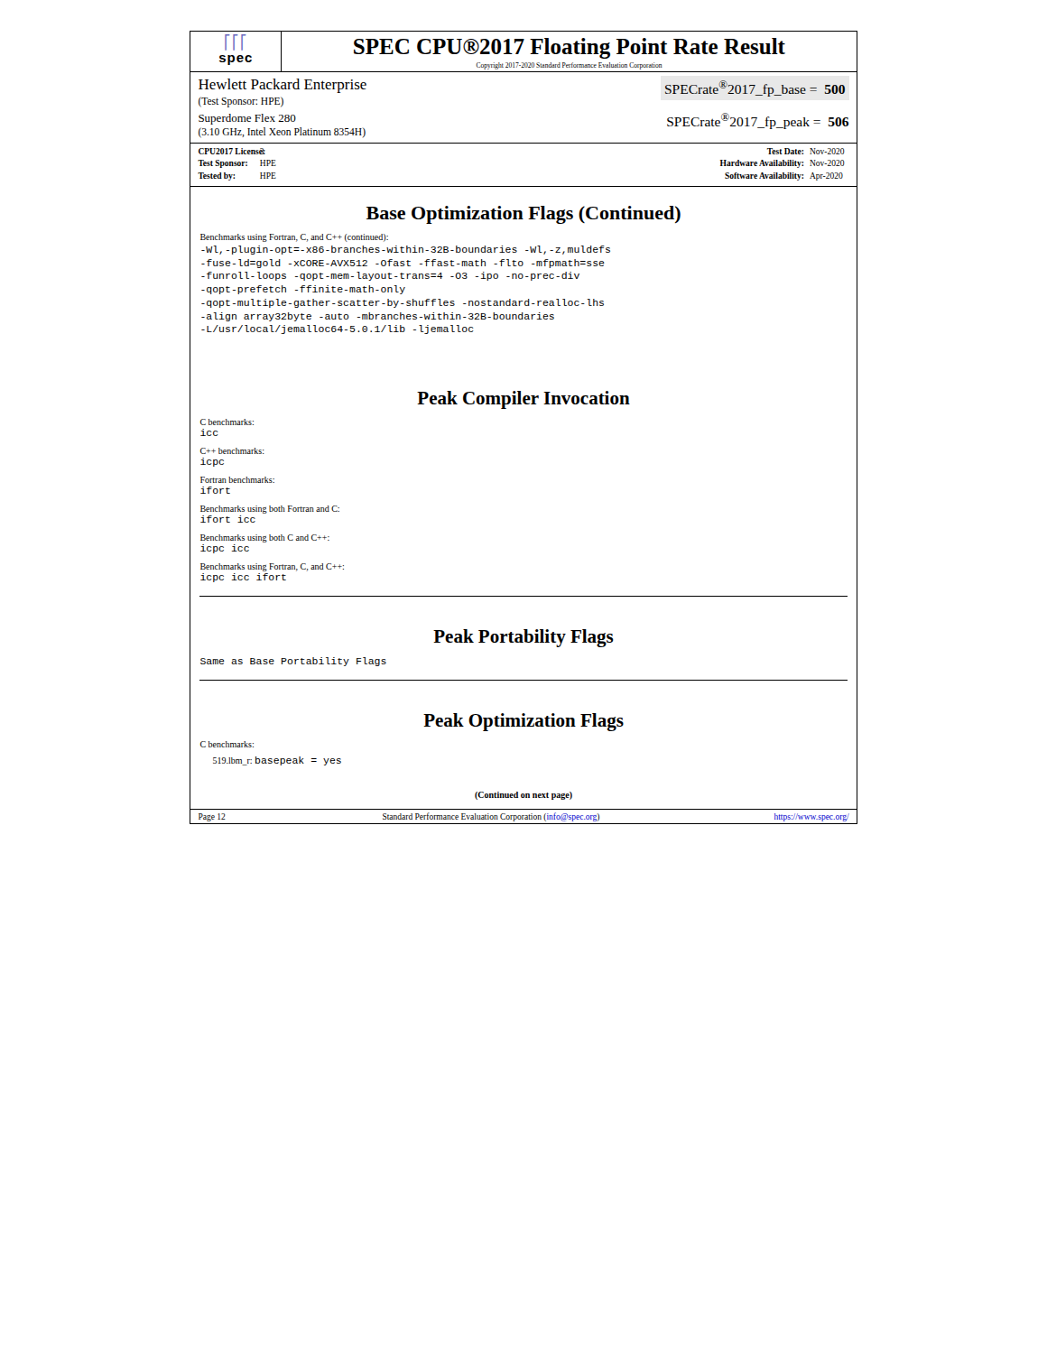⎡⎡⎡
spec
SPEC CPU®2017 Floating Point Rate Result
Copyright 2017-2020 Standard Performance Evaluation Corporation
Hewlett Packard Enterprise
(Test Sponsor: HPE)
Superdome Flex 280
(3.10 GHz, Intel Xeon Platinum 8354H)
SPECrate®2017_fp_base = 500
SPECrate®2017_fp_peak = 506
CPU2017 License: 3
Test Sponsor: HPE
Tested by: HPE
Test Date: Nov-2020
Hardware Availability: Nov-2020
Software Availability: Apr-2020
Base Optimization Flags (Continued)
Benchmarks using Fortran, C, and C++ (continued):
-Wl,-plugin-opt=-x86-branches-within-32B-boundaries -Wl,-z,muldefs
-fuse-ld=gold -xCORE-AVX512 -Ofast -ffast-math -flto -mfpmath=sse
-funroll-loops -qopt-mem-layout-trans=4 -O3 -ipo -no-prec-div
-qopt-prefetch -ffinite-math-only
-qopt-multiple-gather-scatter-by-shuffles -nostandard-realloc-lhs
-align array32byte -auto -mbranches-within-32B-boundaries
-L/usr/local/jemalloc64-5.0.1/lib -ljemalloc
Peak Compiler Invocation
C benchmarks:
icc
C++ benchmarks:
icpc
Fortran benchmarks:
ifort
Benchmarks using both Fortran and C:
ifort icc
Benchmarks using both C and C++:
icpc icc
Benchmarks using Fortran, C, and C++:
icpc icc ifort
Peak Portability Flags
Same as Base Portability Flags
Peak Optimization Flags
C benchmarks:
519.lbm_r: basepeak = yes
(Continued on next page)
Page 12
Standard Performance Evaluation Corporation (info@spec.org)
https://www.spec.org/